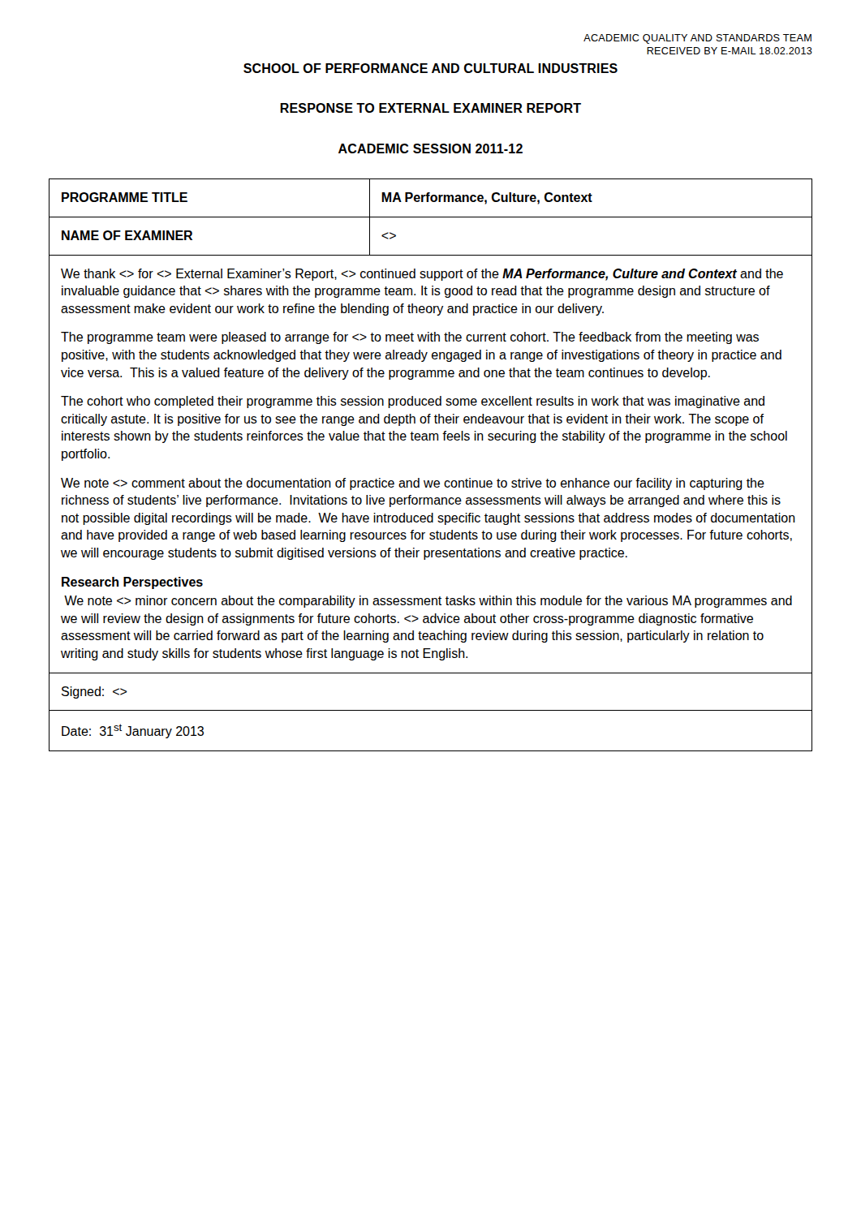ACADEMIC QUALITY AND STANDARDS TEAM
RECEIVED BY E-MAIL 18.02.2013
SCHOOL OF PERFORMANCE AND CULTURAL INDUSTRIES
RESPONSE TO EXTERNAL EXAMINER REPORT
ACADEMIC SESSION 2011-12
| PROGRAMME TITLE | MA Performance, Culture, Context |
| NAME OF EXAMINER | <> |
| We thank <> for <> External Examiner’s Report, <> continued support of the MA Performance, Culture and Context and the invaluable guidance that <> shares with the programme team. It is good to read that the programme design and structure of assessment make evident our work to refine the blending of theory and practice in our delivery. The programme team were pleased to arrange for <> to meet with the current cohort. The feedback from the meeting was positive, with the students acknowledged that they were already engaged in a range of investigations of theory in practice and vice versa. This is a valued feature of the delivery of the programme and one that the team continues to develop. The cohort who completed their programme this session produced some excellent results in work that was imaginative and critically astute. It is positive for us to see the range and depth of their endeavour that is evident in their work. The scope of interests shown by the students reinforces the value that the team feels in securing the stability of the programme in the school portfolio. We note <> comment about the documentation of practice and we continue to strive to enhance our facility in capturing the richness of students’ live performance. Invitations to live performance assessments will always be arranged and where this is not possible digital recordings will be made. We have introduced specific taught sessions that address modes of documentation and have provided a range of web based learning resources for students to use during their work processes. For future cohorts, we will encourage students to submit digitised versions of their presentations and creative practice. Research Perspectives We note <> minor concern about the comparability in assessment tasks within this module for the various MA programmes and we will review the design of assignments for future cohorts. <> advice about other cross-programme diagnostic formative assessment will be carried forward as part of the learning and teaching review during this session, particularly in relation to writing and study skills for students whose first language is not English. |
| Signed: <> |
| Date: 31 st January 2013 |